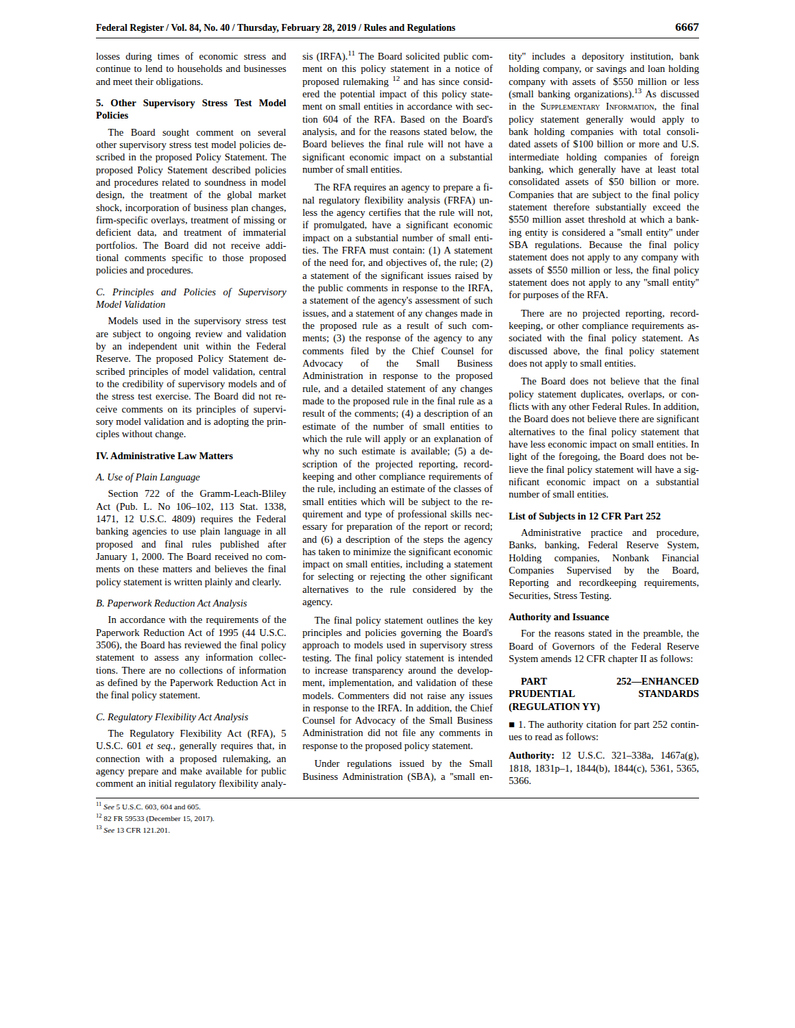Federal Register / Vol. 84, No. 40 / Thursday, February 28, 2019 / Rules and Regulations 6667
losses during times of economic stress and continue to lend to households and businesses and meet their obligations.
5. Other Supervisory Stress Test Model Policies
The Board sought comment on several other supervisory stress test model policies described in the proposed Policy Statement. The proposed Policy Statement described policies and procedures related to soundness in model design, the treatment of the global market shock, incorporation of business plan changes, firm-specific overlays, treatment of missing or deficient data, and treatment of immaterial portfolios. The Board did not receive additional comments specific to those proposed policies and procedures.
C. Principles and Policies of Supervisory Model Validation
Models used in the supervisory stress test are subject to ongoing review and validation by an independent unit within the Federal Reserve. The proposed Policy Statement described principles of model validation, central to the credibility of supervisory models and of the stress test exercise. The Board did not receive comments on its principles of supervisory model validation and is adopting the principles without change.
IV. Administrative Law Matters
A. Use of Plain Language
Section 722 of the Gramm-Leach-Bliley Act (Pub. L. No 106–102, 113 Stat. 1338, 1471, 12 U.S.C. 4809) requires the Federal banking agencies to use plain language in all proposed and final rules published after January 1, 2000. The Board received no comments on these matters and believes the final policy statement is written plainly and clearly.
B. Paperwork Reduction Act Analysis
In accordance with the requirements of the Paperwork Reduction Act of 1995 (44 U.S.C. 3506), the Board has reviewed the final policy statement to assess any information collections. There are no collections of information as defined by the Paperwork Reduction Act in the final policy statement.
C. Regulatory Flexibility Act Analysis
The Regulatory Flexibility Act (RFA), 5 U.S.C. 601 et seq., generally requires that, in connection with a proposed rulemaking, an agency prepare and make available for public comment an initial regulatory flexibility analysis (IRFA).11 The Board solicited public comment on this policy statement in a notice of proposed rulemaking 12 and has since considered the potential impact of this policy statement on small entities in accordance with section 604 of the RFA. Based on the Board's analysis, and for the reasons stated below, the Board believes the final rule will not have a significant economic impact on a substantial number of small entities.
The RFA requires an agency to prepare a final regulatory flexibility analysis (FRFA) unless the agency certifies that the rule will not, if promulgated, have a significant economic impact on a substantial number of small entities. The FRFA must contain: (1) A statement of the need for, and objectives of, the rule; (2) a statement of the significant issues raised by the public comments in response to the IRFA, a statement of the agency's assessment of such issues, and a statement of any changes made in the proposed rule as a result of such comments; (3) the response of the agency to any comments filed by the Chief Counsel for Advocacy of the Small Business Administration in response to the proposed rule, and a detailed statement of any changes made to the proposed rule in the final rule as a result of the comments; (4) a description of an estimate of the number of small entities to which the rule will apply or an explanation of why no such estimate is available; (5) a description of the projected reporting, recordkeeping and other compliance requirements of the rule, including an estimate of the classes of small entities which will be subject to the requirement and type of professional skills necessary for preparation of the report or record; and (6) a description of the steps the agency has taken to minimize the significant economic impact on small entities, including a statement for selecting or rejecting the other significant alternatives to the rule considered by the agency.
The final policy statement outlines the key principles and policies governing the Board's approach to models used in supervisory stress testing. The final policy statement is intended to increase transparency around the development, implementation, and validation of these models. Commenters did not raise any issues in response to the IRFA. In addition, the Chief Counsel for Advocacy of the Small Business Administration did not file any comments in response to the proposed policy statement.
Under regulations issued by the Small Business Administration (SBA), a ''small entity'' includes a depository institution, bank holding company, or savings and loan holding company with assets of $550 million or less (small banking organizations).13 As discussed in the Supplementary Information, the final policy statement generally would apply to bank holding companies with total consolidated assets of $100 billion or more and U.S. intermediate holding companies of foreign banking, which generally have at least total consolidated assets of $50 billion or more. Companies that are subject to the final policy statement therefore substantially exceed the $550 million asset threshold at which a banking entity is considered a ''small entity'' under SBA regulations. Because the final policy statement does not apply to any company with assets of $550 million or less, the final policy statement does not apply to any ''small entity'' for purposes of the RFA.
There are no projected reporting, recordkeeping, or other compliance requirements associated with the final policy statement. As discussed above, the final policy statement does not apply to small entities.
The Board does not believe that the final policy statement duplicates, overlaps, or conflicts with any other Federal Rules. In addition, the Board does not believe there are significant alternatives to the final policy statement that have less economic impact on small entities. In light of the foregoing, the Board does not believe the final policy statement will have a significant economic impact on a substantial number of small entities.
List of Subjects in 12 CFR Part 252
Administrative practice and procedure, Banks, banking, Federal Reserve System, Holding companies, Nonbank Financial Companies Supervised by the Board, Reporting and recordkeeping requirements, Securities, Stress Testing.
Authority and Issuance
For the reasons stated in the preamble, the Board of Governors of the Federal Reserve System amends 12 CFR chapter II as follows:
PART 252—ENHANCED PRUDENTIAL STANDARDS (REGULATION YY)
■ 1. The authority citation for part 252 continues to read as follows:
Authority: 12 U.S.C. 321–338a, 1467a(g), 1818, 1831p–1, 1844(b), 1844(c), 5361, 5365, 5366.
11 See 5 U.S.C. 603, 604 and 605.
12 82 FR 59533 (December 15, 2017).
13 See 13 CFR 121.201.